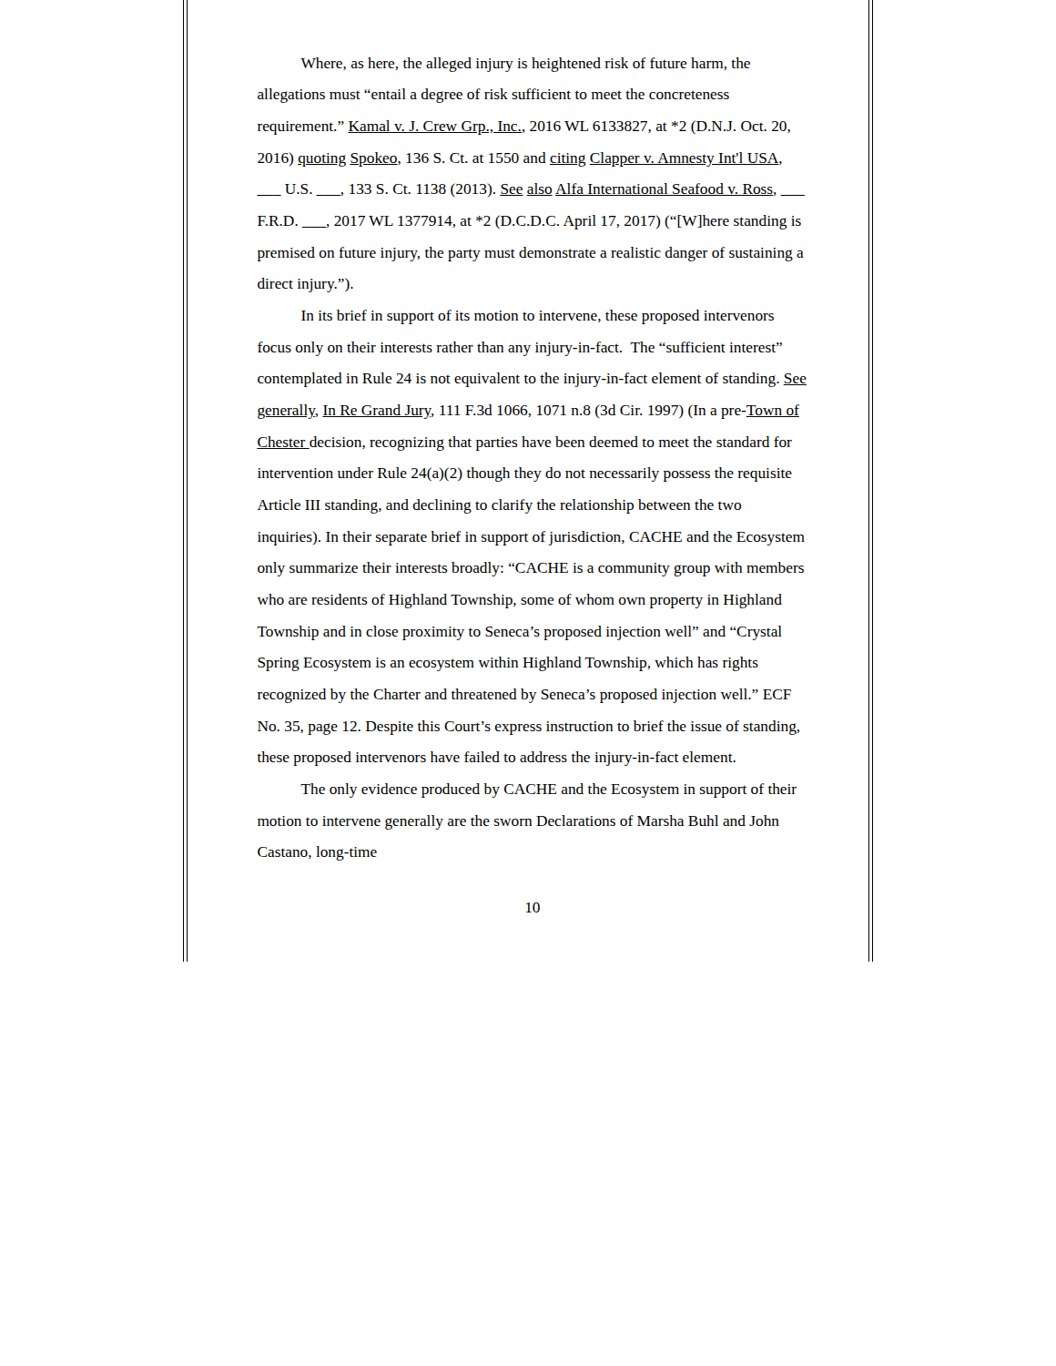Where, as here, the alleged injury is heightened risk of future harm, the allegations must “entail a degree of risk sufficient to meet the concreteness requirement.” Kamal v. J. Crew Grp., Inc., 2016 WL 6133827, at *2 (D.N.J. Oct. 20, 2016) quoting Spokeo, 136 S. Ct. at 1550 and citing Clapper v. Amnesty Int'l USA, ___ U.S. ___, 133 S. Ct. 1138 (2013). See also Alfa International Seafood v. Ross, ___ F.R.D. ___, 2017 WL 1377914, at *2 (D.C.D.C. April 17, 2017) (“[W]here standing is premised on future injury, the party must demonstrate a realistic danger of sustaining a direct injury.”).
In its brief in support of its motion to intervene, these proposed intervenors focus only on their interests rather than any injury-in-fact. The “sufficient interest” contemplated in Rule 24 is not equivalent to the injury-in-fact element of standing. See generally, In Re Grand Jury, 111 F.3d 1066, 1071 n.8 (3d Cir. 1997) (In a pre-Town of Chester decision, recognizing that parties have been deemed to meet the standard for intervention under Rule 24(a)(2) though they do not necessarily possess the requisite Article III standing, and declining to clarify the relationship between the two inquiries). In their separate brief in support of jurisdiction, CACHE and the Ecosystem only summarize their interests broadly: “CACHE is a community group with members who are residents of Highland Township, some of whom own property in Highland Township and in close proximity to Seneca’s proposed injection well” and “Crystal Spring Ecosystem is an ecosystem within Highland Township, which has rights recognized by the Charter and threatened by Seneca’s proposed injection well.” ECF No. 35, page 12. Despite this Court’s express instruction to brief the issue of standing, these proposed intervenors have failed to address the injury-in-fact element.
The only evidence produced by CACHE and the Ecosystem in support of their motion to intervene generally are the sworn Declarations of Marsha Buhl and John Castano, long-time
10